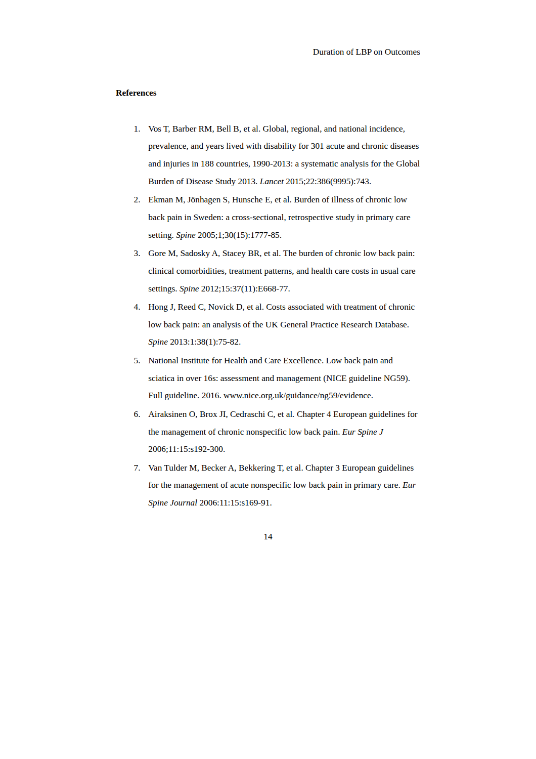Duration of LBP on Outcomes
References
Vos T, Barber RM, Bell B, et al. Global, regional, and national incidence, prevalence, and years lived with disability for 301 acute and chronic diseases and injuries in 188 countries, 1990-2013: a systematic analysis for the Global Burden of Disease Study 2013. Lancet 2015;22:386(9995):743.
Ekman M, Jönhagen S, Hunsche E, et al. Burden of illness of chronic low back pain in Sweden: a cross-sectional, retrospective study in primary care setting. Spine 2005;1;30(15):1777-85.
Gore M, Sadosky A, Stacey BR, et al. The burden of chronic low back pain: clinical comorbidities, treatment patterns, and health care costs in usual care settings. Spine 2012;15:37(11):E668-77.
Hong J, Reed C, Novick D, et al. Costs associated with treatment of chronic low back pain: an analysis of the UK General Practice Research Database. Spine 2013:1:38(1):75-82.
National Institute for Health and Care Excellence. Low back pain and sciatica in over 16s: assessment and management (NICE guideline NG59). Full guideline. 2016. www.nice.org.uk/guidance/ng59/evidence.
Airaksinen O, Brox JI, Cedraschi C, et al. Chapter 4 European guidelines for the management of chronic nonspecific low back pain. Eur Spine J 2006;11:15:s192-300.
Van Tulder M, Becker A, Bekkering T, et al. Chapter 3 European guidelines for the management of acute nonspecific low back pain in primary care. Eur Spine Journal 2006:11:15:s169-91.
14